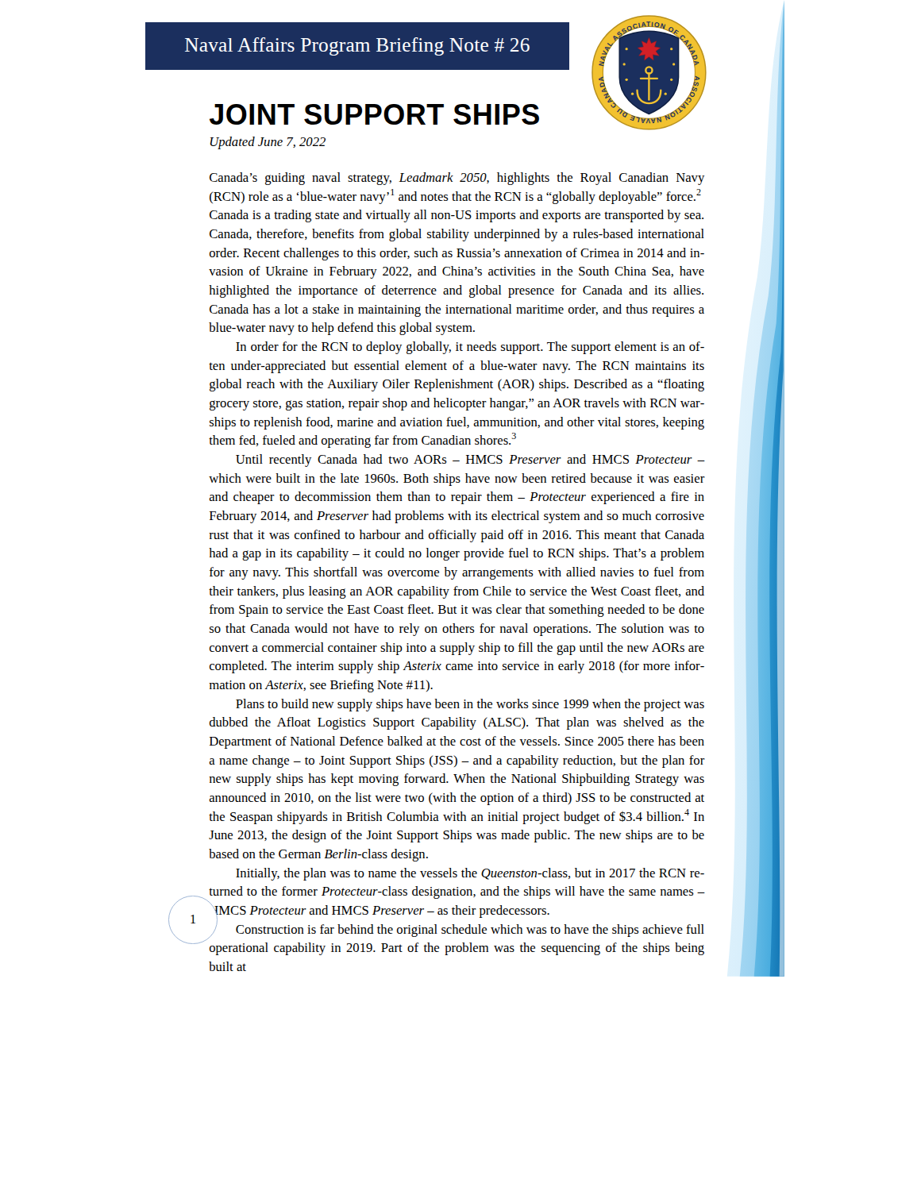Naval Affairs Program Briefing Note # 26
NAVAL ASSOCIATION OF CANADA ASSOCIATION NAVALE DU CANADA
Joint Support Ships
Updated June 7, 2022
Canada’s guiding naval strategy, Leadmark 2050, highlights the Royal Canadian Navy (RCN) role as a ‘blue-water navy’1 and notes that the RCN is a “globally deployable” force.2 Canada is a trading state and virtually all non-US imports and exports are transported by sea. Canada, therefore, benefits from global stability underpinned by a rules-based international order. Recent challenges to this order, such as Russia’s annexation of Crimea in 2014 and invasion of Ukraine in February 2022, and China’s activities in the South China Sea, have highlighted the importance of deterrence and global presence for Canada and its allies. Canada has a lot a stake in maintaining the international maritime order, and thus requires a blue-water navy to help defend this global system.
In order for the RCN to deploy globally, it needs support. The support element is an often under-appreciated but essential element of a blue-water navy. The RCN maintains its global reach with the Auxiliary Oiler Replenishment (AOR) ships. Described as a “floating grocery store, gas station, repair shop and helicopter hangar,” an AOR travels with RCN warships to replenish food, marine and aviation fuel, ammunition, and other vital stores, keeping them fed, fueled and operating far from Canadian shores.3
Until recently Canada had two AORs – HMCS Preserver and HMCS Protecteur – which were built in the late 1960s. Both ships have now been retired because it was easier and cheaper to decommission them than to repair them – Protecteur experienced a fire in February 2014, and Preserver had problems with its electrical system and so much corrosive rust that it was confined to harbour and officially paid off in 2016. This meant that Canada had a gap in its capability – it could no longer provide fuel to RCN ships. That’s a problem for any navy. This shortfall was overcome by arrangements with allied navies to fuel from their tankers, plus leasing an AOR capability from Chile to service the West Coast fleet, and from Spain to service the East Coast fleet. But it was clear that something needed to be done so that Canada would not have to rely on others for naval operations. The solution was to convert a commercial container ship into a supply ship to fill the gap until the new AORs are completed. The interim supply ship Asterix came into service in early 2018 (for more information on Asterix, see Briefing Note #11).
Plans to build new supply ships have been in the works since 1999 when the project was dubbed the Afloat Logistics Support Capability (ALSC). That plan was shelved as the Department of National Defence balked at the cost of the vessels. Since 2005 there has been a name change – to Joint Support Ships (JSS) – and a capability reduction, but the plan for new supply ships has kept moving forward. When the National Shipbuilding Strategy was announced in 2010, on the list were two (with the option of a third) JSS to be constructed at the Seaspan shipyards in British Columbia with an initial project budget of $3.4 billion.4 In June 2013, the design of the Joint Support Ships was made public. The new ships are to be based on the German Berlin-class design.
Initially, the plan was to name the vessels the Queenston-class, but in 2017 the RCN returned to the former Protecteur-class designation, and the ships will have the same names – HMCS Protecteur and HMCS Preserver – as their predecessors.
Construction is far behind the original schedule which was to have the ships achieve full operational capability in 2019. Part of the problem was the sequencing of the ships being built at
1